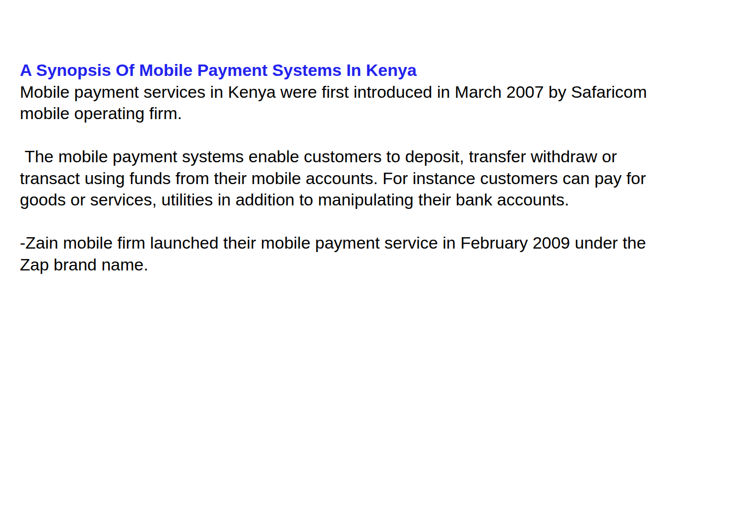A Synopsis Of Mobile Payment Systems In Kenya
Mobile payment services in Kenya were first introduced in March 2007 by Safaricom mobile operating firm.
The mobile payment systems enable customers to deposit, transfer withdraw or transact using funds from their mobile accounts. For instance customers can pay for goods or services, utilities in addition to manipulating their bank accounts.
-Zain mobile firm launched their mobile payment service in February 2009 under the Zap brand name.